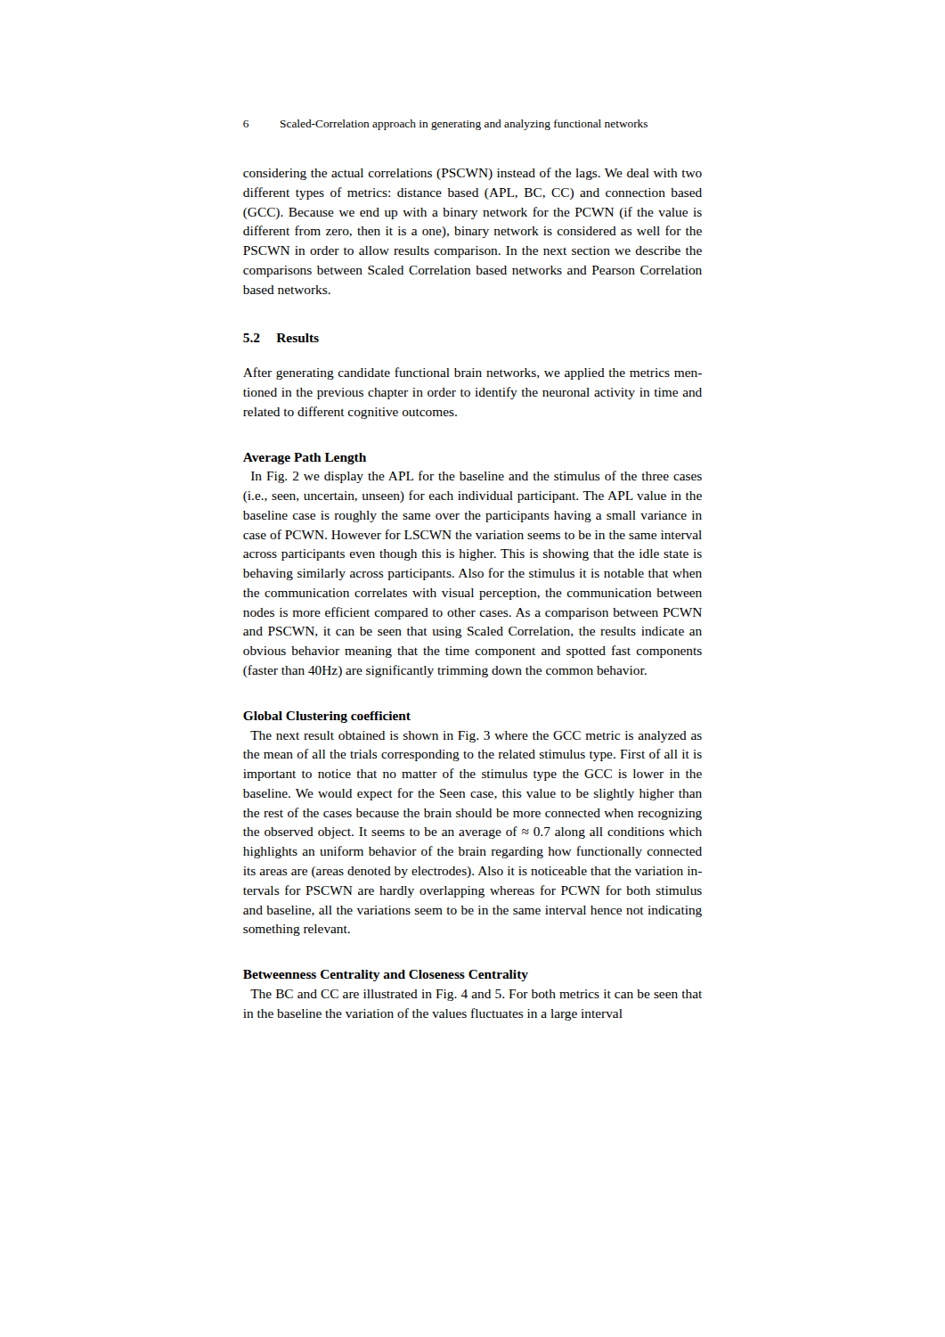6 Scaled-Correlation approach in generating and analyzing functional networks
considering the actual correlations (PSCWN) instead of the lags. We deal with two different types of metrics: distance based (APL, BC, CC) and connection based (GCC). Because we end up with a binary network for the PCWN (if the value is different from zero, then it is a one), binary network is considered as well for the PSCWN in order to allow results comparison. In the next section we describe the comparisons between Scaled Correlation based networks and Pearson Correlation based networks.
5.2 Results
After generating candidate functional brain networks, we applied the metrics mentioned in the previous chapter in order to identify the neuronal activity in time and related to different cognitive outcomes.
Average Path Length
In Fig. 2 we display the APL for the baseline and the stimulus of the three cases (i.e., seen, uncertain, unseen) for each individual participant. The APL value in the baseline case is roughly the same over the participants having a small variance in case of PCWN. However for LSCWN the variation seems to be in the same interval across participants even though this is higher. This is showing that the idle state is behaving similarly across participants. Also for the stimulus it is notable that when the communication correlates with visual perception, the communication between nodes is more efficient compared to other cases. As a comparison between PCWN and PSCWN, it can be seen that using Scaled Correlation, the results indicate an obvious behavior meaning that the time component and spotted fast components (faster than 40Hz) are significantly trimming down the common behavior.
Global Clustering coefficient
The next result obtained is shown in Fig. 3 where the GCC metric is analyzed as the mean of all the trials corresponding to the related stimulus type. First of all it is important to notice that no matter of the stimulus type the GCC is lower in the baseline. We would expect for the Seen case, this value to be slightly higher than the rest of the cases because the brain should be more connected when recognizing the observed object. It seems to be an average of ≈ 0.7 along all conditions which highlights an uniform behavior of the brain regarding how functionally connected its areas are (areas denoted by electrodes). Also it is noticeable that the variation intervals for PSCWN are hardly overlapping whereas for PCWN for both stimulus and baseline, all the variations seem to be in the same interval hence not indicating something relevant.
Betweenness Centrality and Closeness Centrality
The BC and CC are illustrated in Fig. 4 and 5. For both metrics it can be seen that in the baseline the variation of the values fluctuates in a large interval